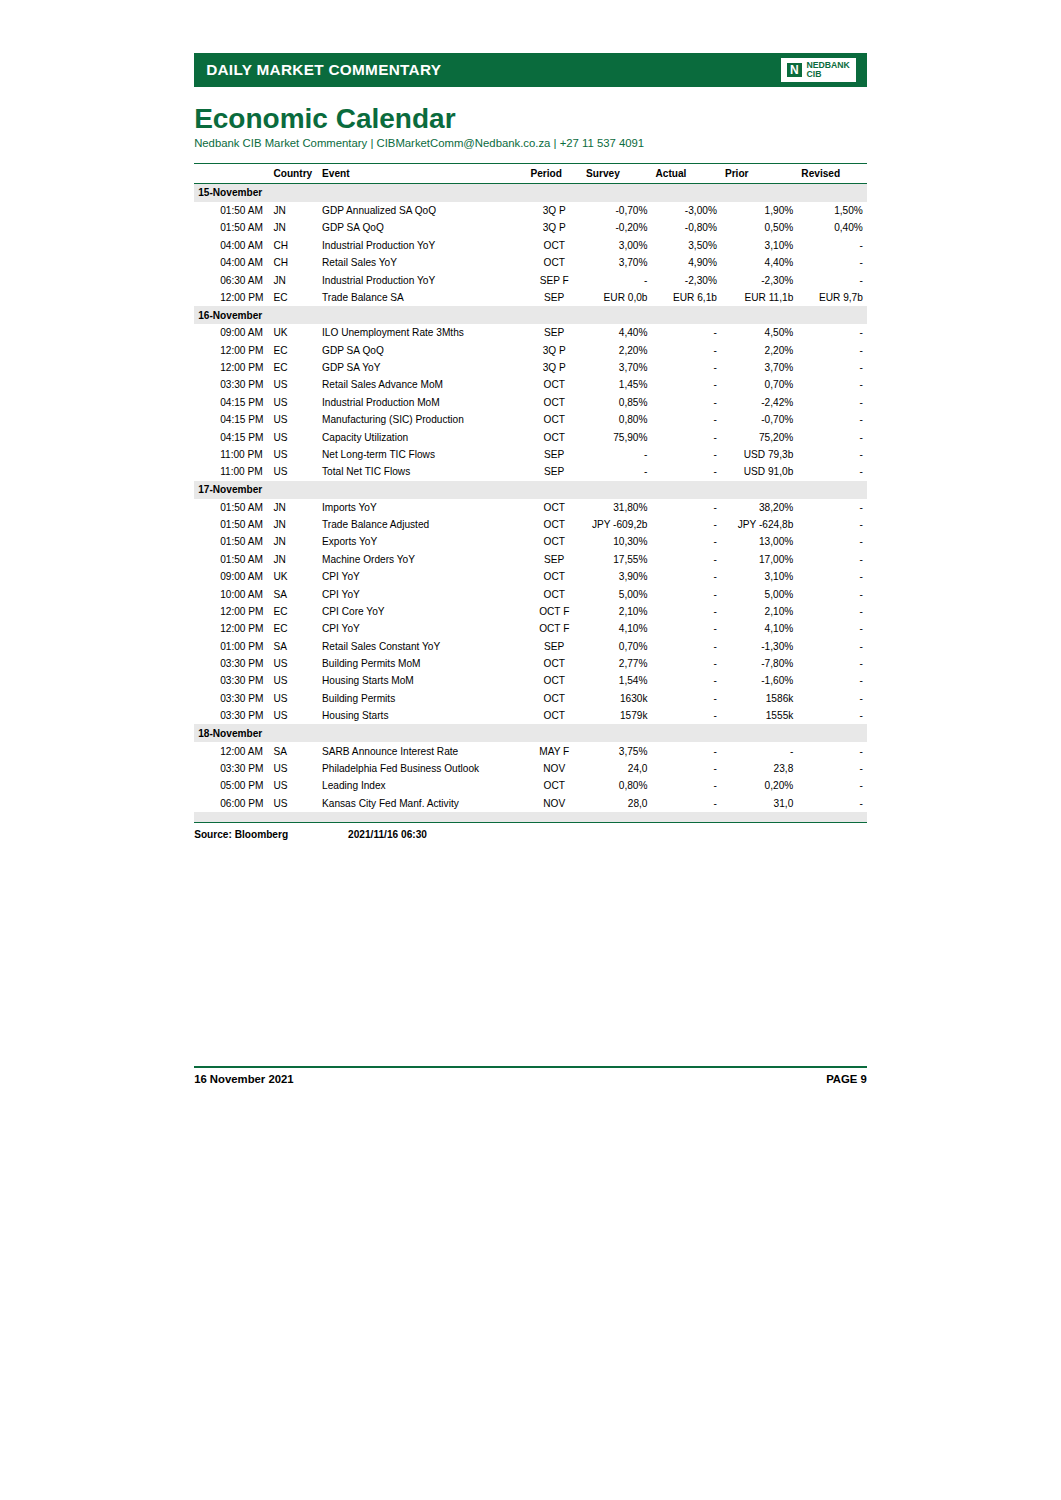DAILY MARKET COMMENTARY
N
NEDBANK
CIB
Economic Calendar
Nedbank CIB Market Commentary | CIBMarketComm@Nedbank.co.za | +27 11 537 4091
| | Country | Event | Period | Survey | Actual | Prior | Revised |
| --- | --- | --- | --- | --- | --- | --- | --- |
| 15-November |
| 01:50 AM | JN | GDP Annualized SA QoQ | 3Q P | -0,70% | -3,00% | 1,90% | 1,50% |
| 01:50 AM | JN | GDP SA QoQ | 3Q P | -0,20% | -0,80% | 0,50% | 0,40% |
| 04:00 AM | CH | Industrial Production YoY | OCT | 3,00% | 3,50% | 3,10% | - |
| 04:00 AM | CH | Retail Sales YoY | OCT | 3,70% | 4,90% | 4,40% | - |
| 06:30 AM | JN | Industrial Production YoY | SEP F | - | -2,30% | -2,30% | - |
| 12:00 PM | EC | Trade Balance SA | SEP | EUR 0,0b | EUR 6,1b | EUR 11,1b | EUR 9,7b |
| 16-November |
| 09:00 AM | UK | ILO Unemployment Rate 3Mths | SEP | 4,40% | - | 4,50% | - |
| 12:00 PM | EC | GDP SA QoQ | 3Q P | 2,20% | - | 2,20% | - |
| 12:00 PM | EC | GDP SA YoY | 3Q P | 3,70% | - | 3,70% | - |
| 03:30 PM | US | Retail Sales Advance MoM | OCT | 1,45% | - | 0,70% | - |
| 04:15 PM | US | Industrial Production MoM | OCT | 0,85% | - | -2,42% | - |
| 04:15 PM | US | Manufacturing (SIC) Production | OCT | 0,80% | - | -0,70% | - |
| 04:15 PM | US | Capacity Utilization | OCT | 75,90% | - | 75,20% | - |
| 11:00 PM | US | Net Long-term TIC Flows | SEP | - | - | USD 79,3b | - |
| 11:00 PM | US | Total Net TIC Flows | SEP | - | - | USD 91,0b | - |
| 17-November |
| 01:50 AM | JN | Imports YoY | OCT | 31,80% | - | 38,20% | - |
| 01:50 AM | JN | Trade Balance Adjusted | OCT | JPY -609,2b | - | JPY -624,8b | - |
| 01:50 AM | JN | Exports YoY | OCT | 10,30% | - | 13,00% | - |
| 01:50 AM | JN | Machine Orders YoY | SEP | 17,55% | - | 17,00% | - |
| 09:00 AM | UK | CPI YoY | OCT | 3,90% | - | 3,10% | - |
| 10:00 AM | SA | CPI YoY | OCT | 5,00% | - | 5,00% | - |
| 12:00 PM | EC | CPI Core YoY | OCT F | 2,10% | - | 2,10% | - |
| 12:00 PM | EC | CPI YoY | OCT F | 4,10% | - | 4,10% | - |
| 01:00 PM | SA | Retail Sales Constant YoY | SEP | 0,70% | - | -1,30% | - |
| 03:30 PM | US | Building Permits MoM | OCT | 2,77% | - | -7,80% | - |
| 03:30 PM | US | Housing Starts MoM | OCT | 1,54% | - | -1,60% | - |
| 03:30 PM | US | Building Permits | OCT | 1630k | - | 1586k | - |
| 03:30 PM | US | Housing Starts | OCT | 1579k | - | 1555k | - |
| 18-November |
| 12:00 AM | SA | SARB Announce Interest Rate | MAY F | 3,75% | - | - | - |
| 03:30 PM | US | Philadelphia Fed Business Outlook | NOV | 24,0 | - | 23,8 | - |
| 05:00 PM | US | Leading Index | OCT | 0,80% | - | 0,20% | - |
| 06:00 PM | US | Kansas City Fed Manf. Activity | NOV | 28,0 | - | 31,0 | - |
Source: Bloomberg2021/11/16 06:30
16 November 2021
PAGE 9